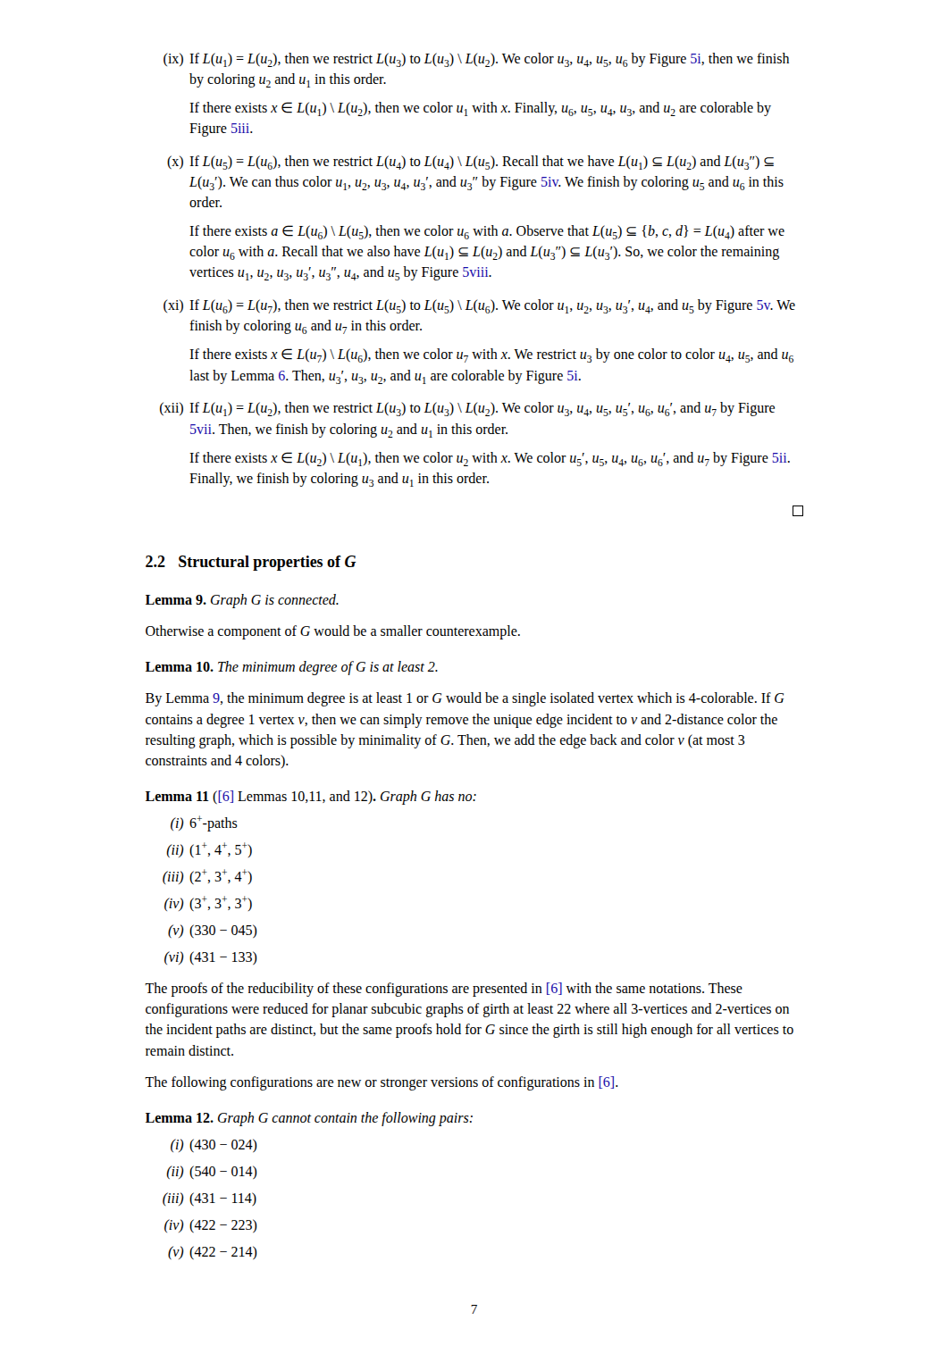(ix)
If L(u1) = L(u2), then we restrict L(u3) to L(u3) \ L(u2). We color u3, u4, u5, u6 by Figure 5i, then we finish by coloring u2 and u1 in this order.
If there exists x ∈ L(u1) \ L(u2), then we color u1 with x. Finally, u6, u5, u4, u3, and u2 are colorable by Figure 5iii.
(x)
If L(u5) = L(u6), then we restrict L(u4) to L(u4) \ L(u5). Recall that we have L(u1) ⊆ L(u2) and L(u3″) ⊆ L(u3′). We can thus color u1, u2, u3, u4, u3′, and u3″ by Figure 5iv. We finish by coloring u5 and u6 in this order.
If there exists a ∈ L(u6) \ L(u5), then we color u6 with a. Observe that L(u5) ⊆ {b, c, d} = L(u4) after we color u6 with a. Recall that we also have L(u1) ⊆ L(u2) and L(u3″) ⊆ L(u3′). So, we color the remaining vertices u1, u2, u3, u3′, u3″, u4, and u5 by Figure 5viii.
(xi)
If L(u6) = L(u7), then we restrict L(u5) to L(u5) \ L(u6). We color u1, u2, u3, u3′, u4, and u5 by Figure 5v. We finish by coloring u6 and u7 in this order.
If there exists x ∈ L(u7) \ L(u6), then we color u7 with x. We restrict u3 by one color to color u4, u5, and u6 last by Lemma 6. Then, u3′, u3, u2, and u1 are colorable by Figure 5i.
(xii)
If L(u1) = L(u2), then we restrict L(u3) to L(u3) \ L(u2). We color u3, u4, u5, u5′, u6, u6′, and u7 by Figure 5vii. Then, we finish by coloring u2 and u1 in this order.
If there exists x ∈ L(u2) \ L(u1), then we color u2 with x. We color u5′, u5, u4, u6, u6′, and u7 by Figure 5ii. Finally, we finish by coloring u3 and u1 in this order.
2.2 Structural properties of G
Lemma 9. Graph G is connected.
Otherwise a component of G would be a smaller counterexample.
Lemma 10. The minimum degree of G is at least 2.
By Lemma 9, the minimum degree is at least 1 or G would be a single isolated vertex which is 4-colorable. If G contains a degree 1 vertex v, then we can simply remove the unique edge incident to v and 2-distance color the resulting graph, which is possible by minimality of G. Then, we add the edge back and color v (at most 3 constraints and 4 colors).
Lemma 11 ([6] Lemmas 10,11, and 12). Graph G has no:
(i) 6+-paths
(ii) (1+, 4+, 5+)
(iii) (2+, 3+, 4+)
(iv) (3+, 3+, 3+)
(v) (330 − 045)
(vi) (431 − 133)
The proofs of the reducibility of these configurations are presented in [6] with the same notations. These configurations were reduced for planar subcubic graphs of girth at least 22 where all 3-vertices and 2-vertices on the incident paths are distinct, but the same proofs hold for G since the girth is still high enough for all vertices to remain distinct.
The following configurations are new or stronger versions of configurations in [6].
Lemma 12. Graph G cannot contain the following pairs:
(i) (430 − 024)
(ii) (540 − 014)
(iii) (431 − 114)
(iv) (422 − 223)
(v) (422 − 214)
7